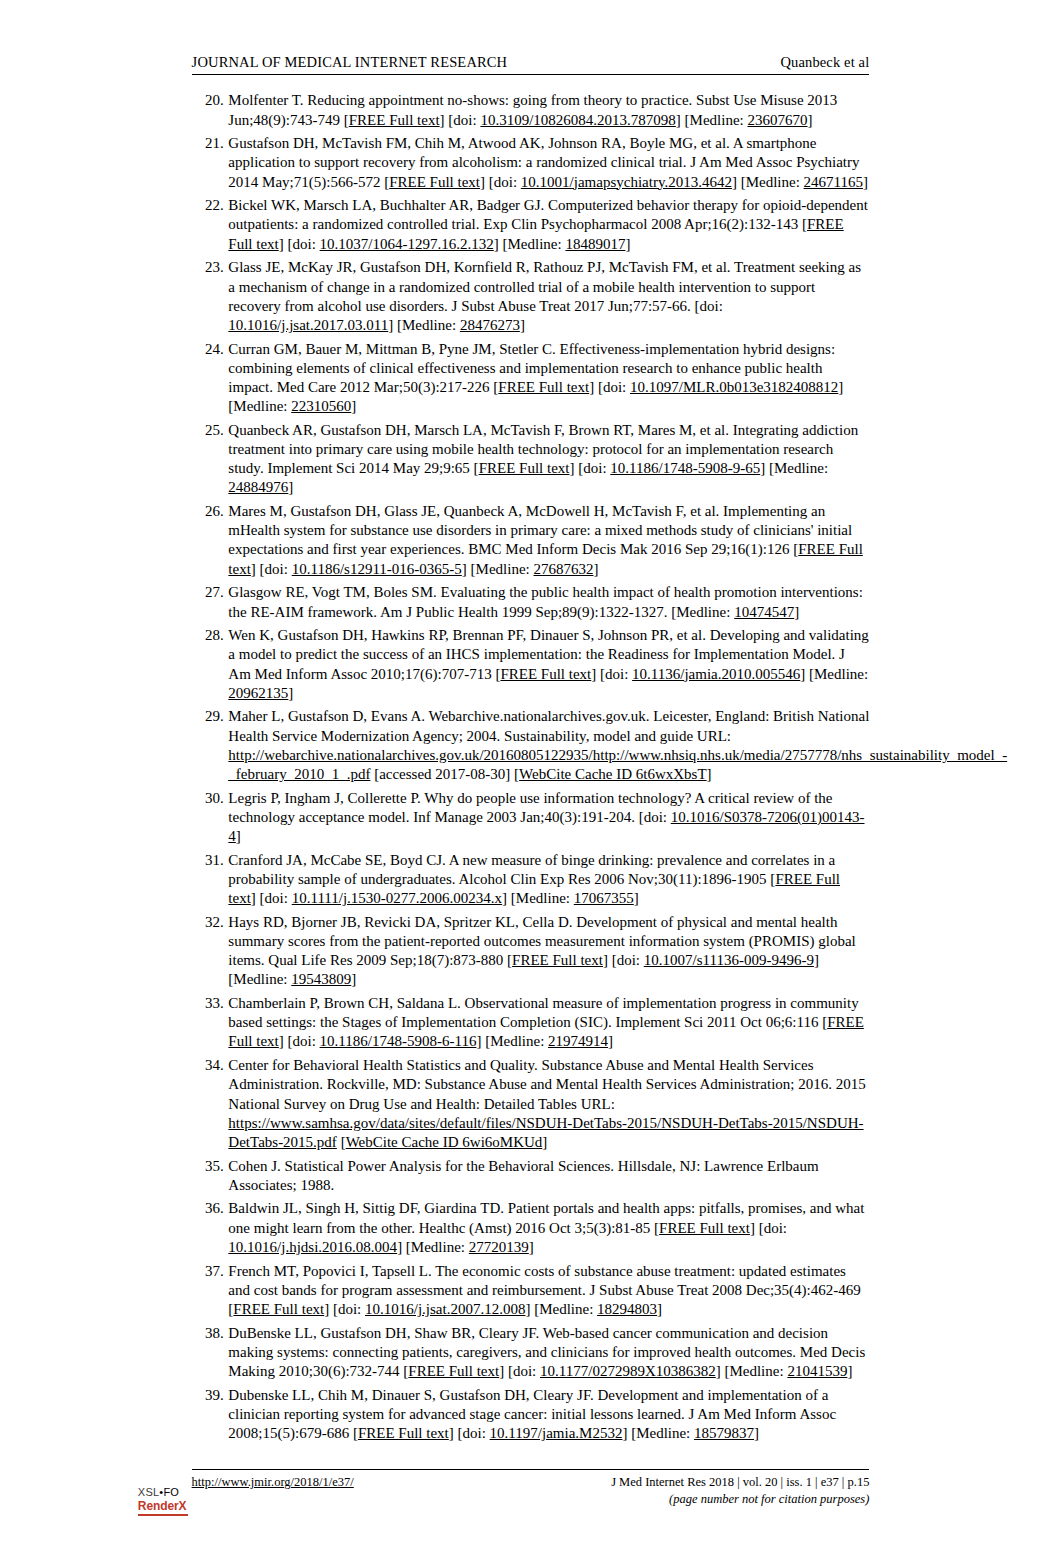Journal of Medical Internet Research Quanbeck et al
20. Molfenter T. Reducing appointment no-shows: going from theory to practice. Subst Use Misuse 2013 Jun;48(9):743-749 [FREE Full text] [doi: 10.3109/10826084.2013.787098] [Medline: 23607670]
21. Gustafson DH, McTavish FM, Chih M, Atwood AK, Johnson RA, Boyle MG, et al. A smartphone application to support recovery from alcoholism: a randomized clinical trial. J Am Med Assoc Psychiatry 2014 May;71(5):566-572 [FREE Full text] [doi: 10.1001/jamapsychiatry.2013.4642] [Medline: 24671165]
22. Bickel WK, Marsch LA, Buchhalter AR, Badger GJ. Computerized behavior therapy for opioid-dependent outpatients: a randomized controlled trial. Exp Clin Psychopharmacol 2008 Apr;16(2):132-143 [FREE Full text] [doi: 10.1037/1064-1297.16.2.132] [Medline: 18489017]
23. Glass JE, McKay JR, Gustafson DH, Kornfield R, Rathouz PJ, McTavish FM, et al. Treatment seeking as a mechanism of change in a randomized controlled trial of a mobile health intervention to support recovery from alcohol use disorders. J Subst Abuse Treat 2017 Jun;77:57-66. [doi: 10.1016/j.jsat.2017.03.011] [Medline: 28476273]
24. Curran GM, Bauer M, Mittman B, Pyne JM, Stetler C. Effectiveness-implementation hybrid designs: combining elements of clinical effectiveness and implementation research to enhance public health impact. Med Care 2012 Mar;50(3):217-226 [FREE Full text] [doi: 10.1097/MLR.0b013e3182408812] [Medline: 22310560]
25. Quanbeck AR, Gustafson DH, Marsch LA, McTavish F, Brown RT, Mares M, et al. Integrating addiction treatment into primary care using mobile health technology: protocol for an implementation research study. Implement Sci 2014 May 29;9:65 [FREE Full text] [doi: 10.1186/1748-5908-9-65] [Medline: 24884976]
26. Mares M, Gustafson DH, Glass JE, Quanbeck A, McDowell H, McTavish F, et al. Implementing an mHealth system for substance use disorders in primary care: a mixed methods study of clinicians' initial expectations and first year experiences. BMC Med Inform Decis Mak 2016 Sep 29;16(1):126 [FREE Full text] [doi: 10.1186/s12911-016-0365-5] [Medline: 27687632]
27. Glasgow RE, Vogt TM, Boles SM. Evaluating the public health impact of health promotion interventions: the RE-AIM framework. Am J Public Health 1999 Sep;89(9):1322-1327. [Medline: 10474547]
28. Wen K, Gustafson DH, Hawkins RP, Brennan PF, Dinauer S, Johnson PR, et al. Developing and validating a model to predict the success of an IHCS implementation: the Readiness for Implementation Model. J Am Med Inform Assoc 2010;17(6):707-713 [FREE Full text] [doi: 10.1136/jamia.2010.005546] [Medline: 20962135]
29. Maher L, Gustafson D, Evans A. Webarchive.nationalarchives.gov.uk. Leicester, England: British National Health Service Modernization Agency; 2004. Sustainability, model and guide URL: http://webarchive.nationalarchives.gov.uk/20160805122935/http://www.nhsiq.nhs.uk/media/2757778/nhs_sustainability_model_-_february_2010_1_.pdf [accessed 2017-08-30] [WebCite Cache ID 6t6wxXbsT]
30. Legris P, Ingham J, Collerette P. Why do people use information technology? A critical review of the technology acceptance model. Inf Manage 2003 Jan;40(3):191-204. [doi: 10.1016/S0378-7206(01)00143-4]
31. Cranford JA, McCabe SE, Boyd CJ. A new measure of binge drinking: prevalence and correlates in a probability sample of undergraduates. Alcohol Clin Exp Res 2006 Nov;30(11):1896-1905 [FREE Full text] [doi: 10.1111/j.1530-0277.2006.00234.x] [Medline: 17067355]
32. Hays RD, Bjorner JB, Revicki DA, Spritzer KL, Cella D. Development of physical and mental health summary scores from the patient-reported outcomes measurement information system (PROMIS) global items. Qual Life Res 2009 Sep;18(7):873-880 [FREE Full text] [doi: 10.1007/s11136-009-9496-9] [Medline: 19543809]
33. Chamberlain P, Brown CH, Saldana L. Observational measure of implementation progress in community based settings: the Stages of Implementation Completion (SIC). Implement Sci 2011 Oct 06;6:116 [FREE Full text] [doi: 10.1186/1748-5908-6-116] [Medline: 21974914]
34. Center for Behavioral Health Statistics and Quality. Substance Abuse and Mental Health Services Administration. Rockville, MD: Substance Abuse and Mental Health Services Administration; 2016. 2015 National Survey on Drug Use and Health: Detailed Tables URL: https://www.samhsa.gov/data/sites/default/files/NSDUH-DetTabs-2015/NSDUH-DetTabs-2015/NSDUH-DetTabs-2015.pdf [WebCite Cache ID 6wi6oMKUd]
35. Cohen J. Statistical Power Analysis for the Behavioral Sciences. Hillsdale, NJ: Lawrence Erlbaum Associates; 1988.
36. Baldwin JL, Singh H, Sittig DF, Giardina TD. Patient portals and health apps: pitfalls, promises, and what one might learn from the other. Healthc (Amst) 2016 Oct 3;5(3):81-85 [FREE Full text] [doi: 10.1016/j.hjdsi.2016.08.004] [Medline: 27720139]
37. French MT, Popovici I, Tapsell L. The economic costs of substance abuse treatment: updated estimates and cost bands for program assessment and reimbursement. J Subst Abuse Treat 2008 Dec;35(4):462-469 [FREE Full text] [doi: 10.1016/j.jsat.2007.12.008] [Medline: 18294803]
38. DuBenske LL, Gustafson DH, Shaw BR, Cleary JF. Web-based cancer communication and decision making systems: connecting patients, caregivers, and clinicians for improved health outcomes. Med Decis Making 2010;30(6):732-744 [FREE Full text] [doi: 10.1177/0272989X10386382] [Medline: 21041539]
39. Dubenske LL, Chih M, Dinauer S, Gustafson DH, Cleary JF. Development and implementation of a clinician reporting system for advanced stage cancer: initial lessons learned. J Am Med Inform Assoc 2008;15(5):679-686 [FREE Full text] [doi: 10.1197/jamia.M2532] [Medline: 18579837]
http://www.jmir.org/2018/1/e37/ J Med Internet Res 2018 | vol. 20 | iss. 1 | e37 | p.15
(page number not for citation purposes)
XSL•FO
Render X